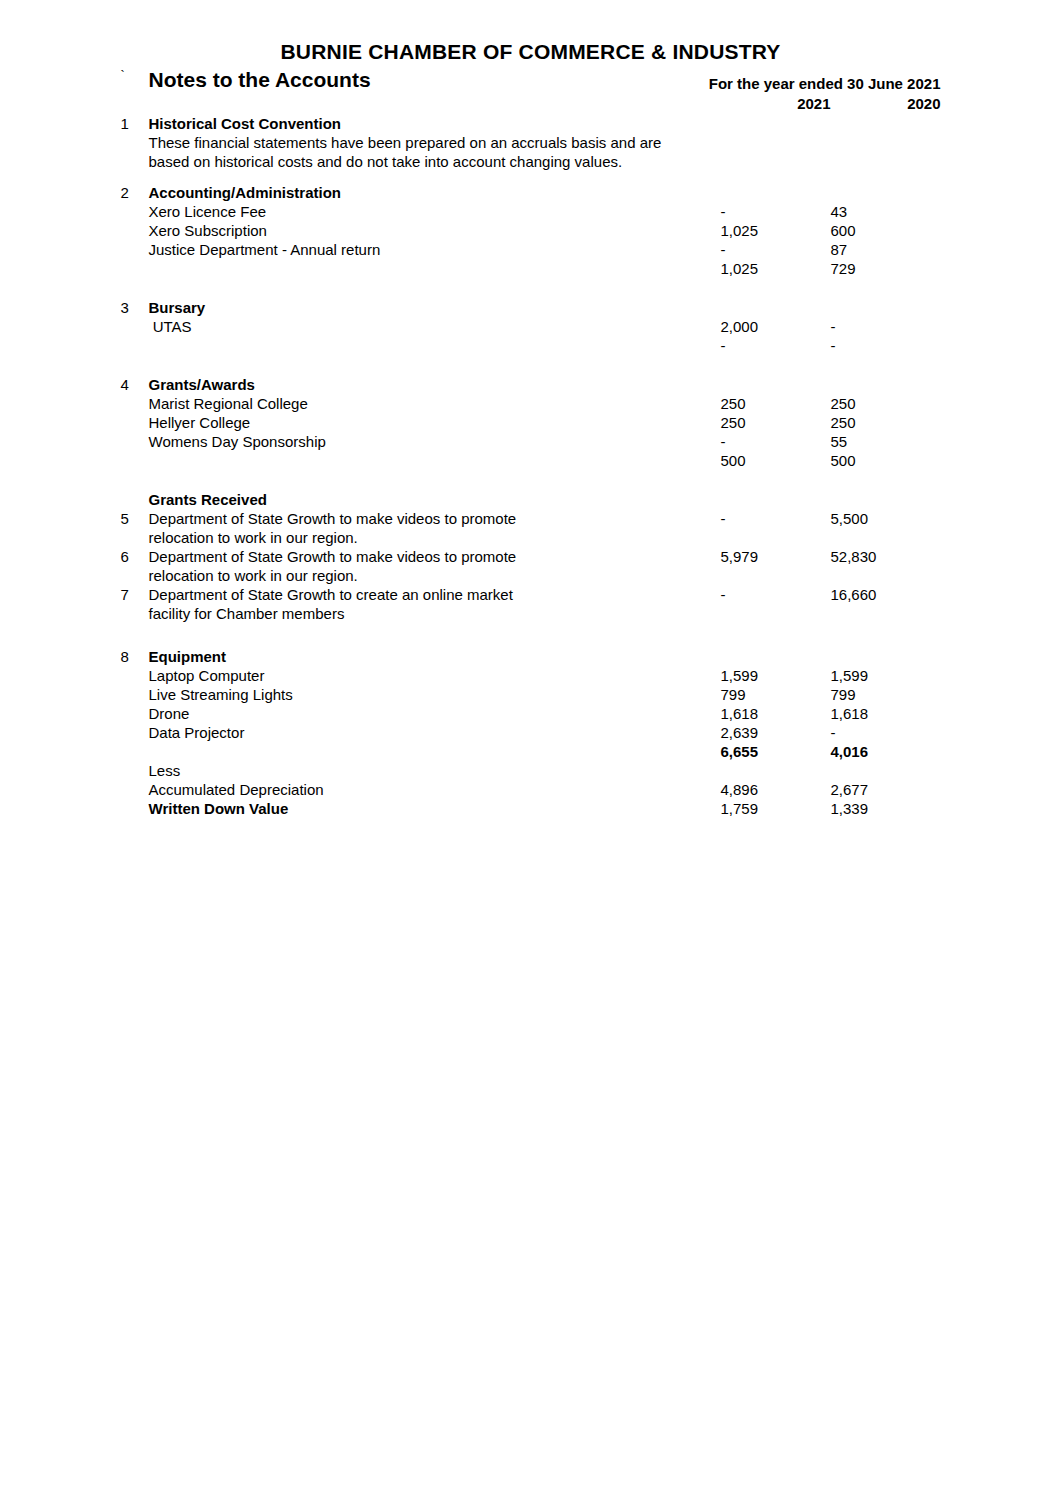BURNIE CHAMBER OF COMMERCE & INDUSTRY
`
Notes to the Accounts
For the year ended 30 June 2021
| | | 2021 | 2020 |
| 1 | Historical Cost Convention | | |
| | These financial statements have been prepared on an accruals basis and are | | |
| | based on historical costs and do not take into account changing values. | | |
| 2 | Accounting/Administration | | |
| | Xero Licence Fee | - | 43 |
| | Xero Subscription | 1,025 | 600 |
| | Justice Department - Annual return | - | 87 |
| | | 1,025 | 729 |
| 3 | Bursary | | |
| | UTAS | 2,000 | - |
| | | - | - |
| 4 | Grants/Awards | | |
| | Marist Regional College | 250 | 250 |
| | Hellyer College | 250 | 250 |
| | Womens Day Sponsorship | - | 55 |
| | | 500 | 500 |
| | Grants Received | | |
| 5 | Department of State Growth to make videos to promote | - | 5,500 |
| | relocation to work in our region. | | |
| 6 | Department of State Growth to make videos to promote | 5,979 | 52,830 |
| | relocation to work in our region. | | |
| 7 | Department of State Growth to create an online market | - | 16,660 |
| | facility for Chamber members | | |
| 8 | Equipment | | |
| | Laptop Computer | 1,599 | 1,599 |
| | Live Streaming Lights | 799 | 799 |
| | Drone | 1,618 | 1,618 |
| | Data Projector | 2,639 | - |
| | | 6,655 | 4,016 |
| | Less | | |
| | Accumulated Depreciation | 4,896 | 2,677 |
| | Written Down Value | 1,759 | 1,339 |